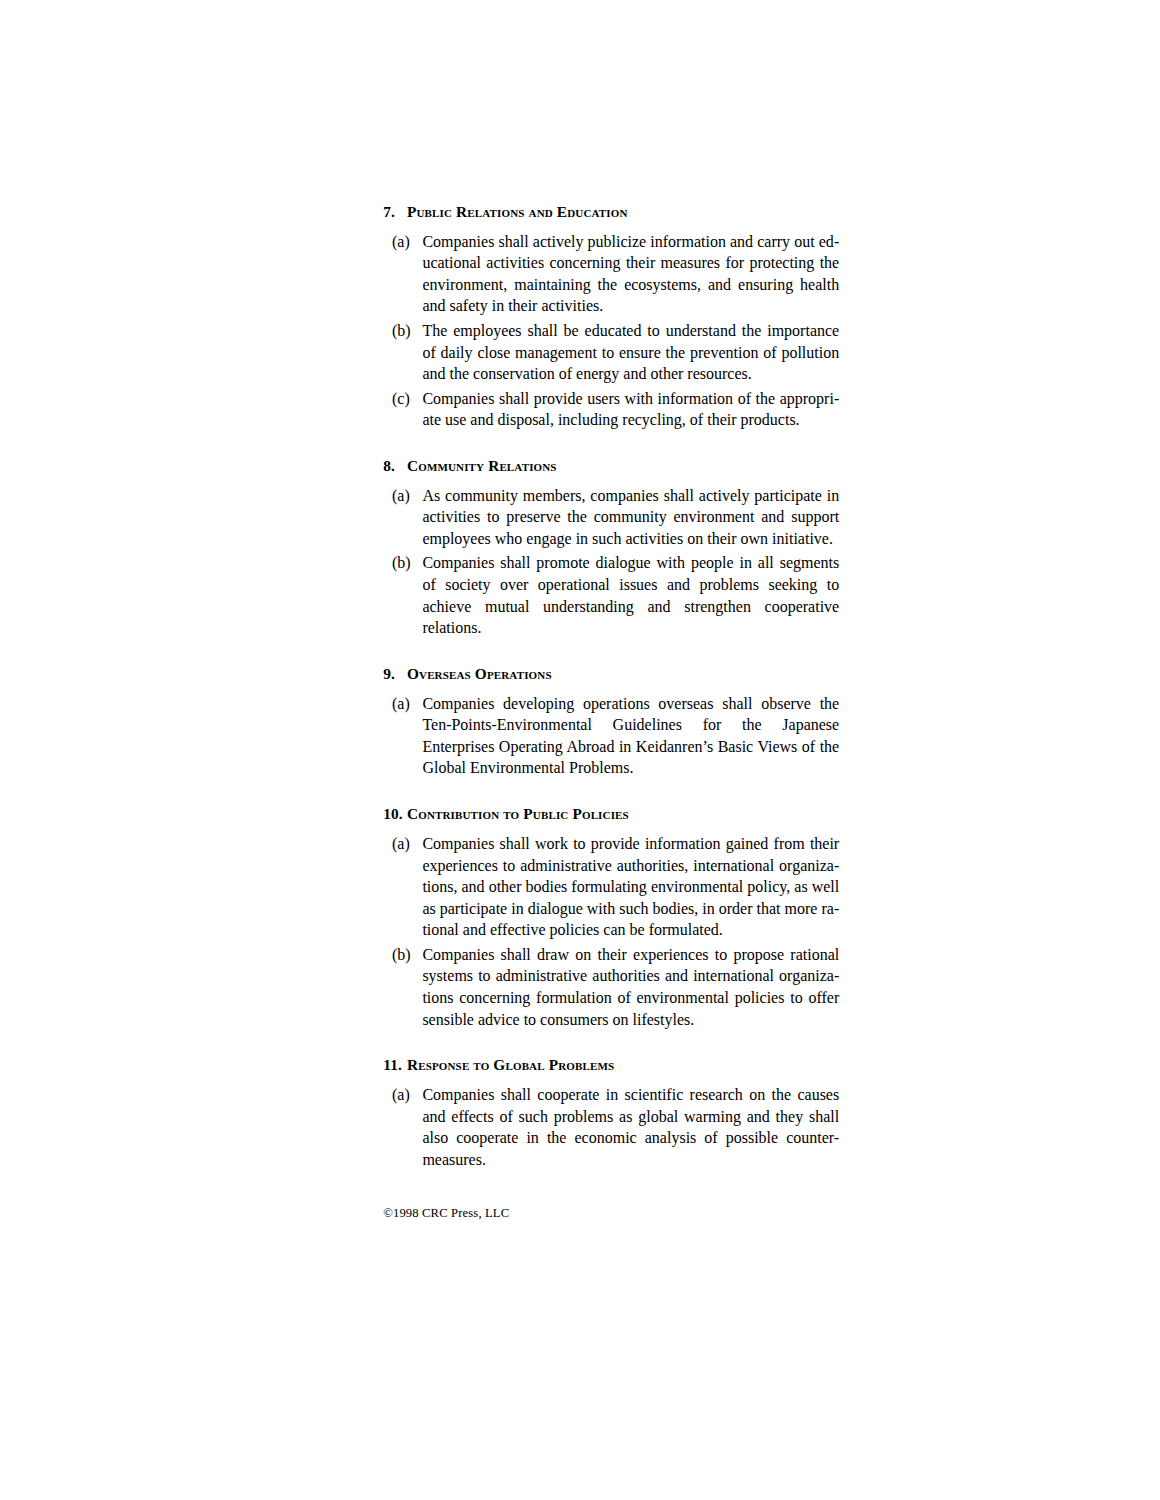7. Public Relations and Education
(a) Companies shall actively publicize information and carry out educational activities concerning their measures for protecting the environment, maintaining the ecosystems, and ensuring health and safety in their activities.
(b) The employees shall be educated to understand the importance of daily close management to ensure the prevention of pollution and the conservation of energy and other resources.
(c) Companies shall provide users with information of the appropriate use and disposal, including recycling, of their products.
8. Community Relations
(a) As community members, companies shall actively participate in activities to preserve the community environment and support employees who engage in such activities on their own initiative.
(b) Companies shall promote dialogue with people in all segments of society over operational issues and problems seeking to achieve mutual understanding and strengthen cooperative relations.
9. Overseas Operations
(a) Companies developing operations overseas shall observe the Ten-Points-Environmental Guidelines for the Japanese Enterprises Operating Abroad in Keidanren’s Basic Views of the Global Environmental Problems.
10. Contribution to Public Policies
(a) Companies shall work to provide information gained from their experiences to administrative authorities, international organizations, and other bodies formulating environmental policy, as well as participate in dialogue with such bodies, in order that more rational and effective policies can be formulated.
(b) Companies shall draw on their experiences to propose rational systems to administrative authorities and international organizations concerning formulation of environmental policies to offer sensible advice to consumers on lifestyles.
11. Response to Global Problems
(a) Companies shall cooperate in scientific research on the causes and effects of such problems as global warming and they shall also cooperate in the economic analysis of possible counter-measures.
©1998 CRC Press, LLC